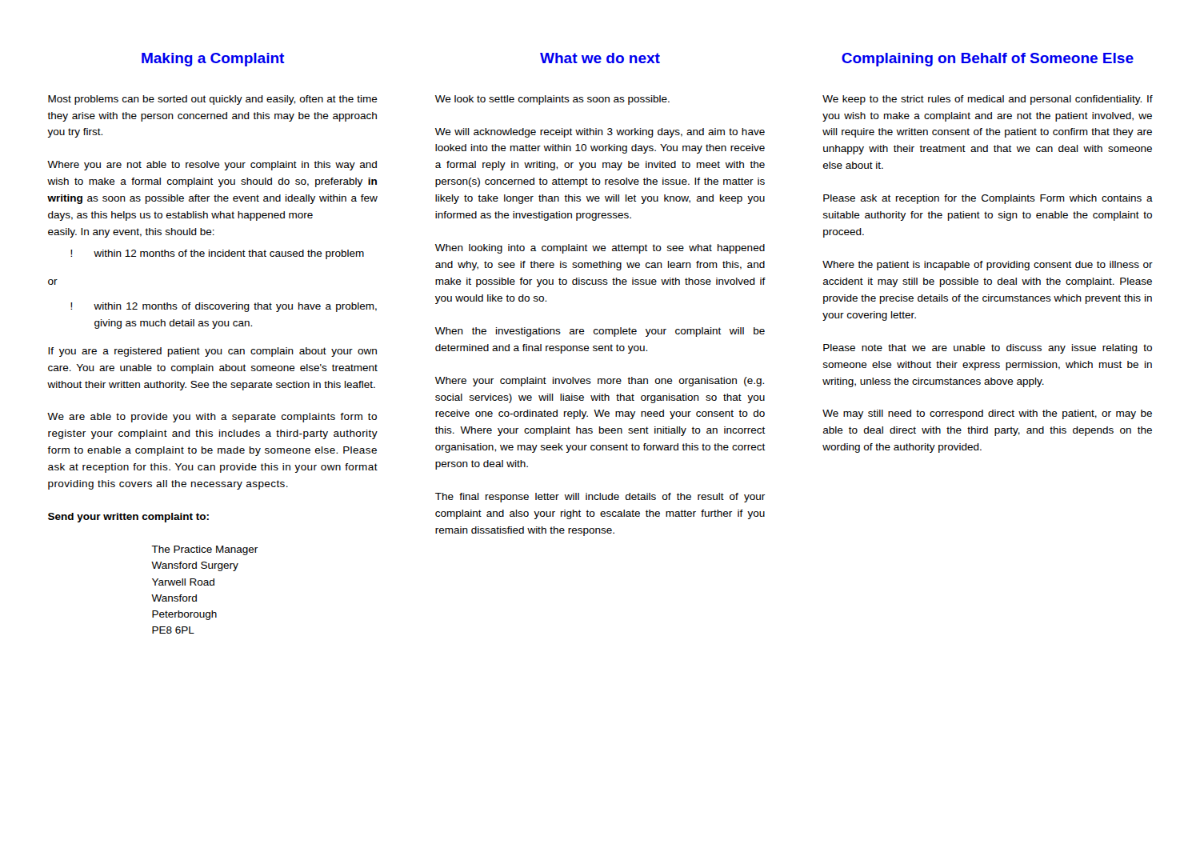Making a Complaint
Most problems can be sorted out quickly and easily, often at the time they arise with the person concerned and this may be the approach you try first.
Where you are not able to resolve your complaint in this way and wish to make a formal complaint you should do so, preferably in writing as soon as possible after the event and ideally within a few days, as this helps us to establish what happened more
easily. In any event, this should be:
within 12 months of the incident that caused the problem
or
within 12 months of discovering that you have a problem, giving as much detail as you can.
If you are a registered patient you can complain about your own care. You are unable to complain about someone else's treatment without their written authority. See the separate section in this leaflet.
We are able to provide you with a separate complaints form to register your complaint and this includes a third-party authority form to enable a complaint to be made by someone else. Please ask at reception for this. You can provide this in your own format providing this covers all the necessary aspects.
Send your written complaint to:
The Practice Manager
Wansford Surgery
Yarwell Road
Wansford
Peterborough
PE8 6PL
What we do next
We look to settle complaints as soon as possible.
We will acknowledge receipt within 3 working days, and aim to have looked into the matter within 10 working days. You may then receive a formal reply in writing, or you may be invited to meet with the person(s) concerned to attempt to resolve the issue. If the matter is likely to take longer than this we will let you know, and keep you informed as the investigation progresses.
When looking into a complaint we attempt to see what happened and why, to see if there is something we can learn from this, and make it possible for you to discuss the issue with those involved if you would like to do so.
When the investigations are complete your complaint will be determined and a final response sent to you.
Where your complaint involves more than one organisation (e.g. social services) we will liaise with that organisation so that you receive one co-ordinated reply. We may need your consent to do this. Where your complaint has been sent initially to an incorrect organisation, we may seek your consent to forward this to the correct person to deal with.
The final response letter will include details of the result of your complaint and also your right to escalate the matter further if you remain dissatisfied with the response.
Complaining on Behalf of Someone Else
We keep to the strict rules of medical and personal confidentiality. If you wish to make a complaint and are not the patient involved, we will require the written consent of the patient to confirm that they are unhappy with their treatment and that we can deal with someone else about it.
Please ask at reception for the Complaints Form which contains a suitable authority for the patient to sign to enable the complaint to proceed.
Where the patient is incapable of providing consent due to illness or accident it may still be possible to deal with the complaint. Please provide the precise details of the circumstances which prevent this in your covering letter.
Please note that we are unable to discuss any issue relating to someone else without their express permission, which must be in writing, unless the circumstances above apply.
We may still need to correspond direct with the patient, or may be able to deal direct with the third party, and this depends on the wording of the authority provided.